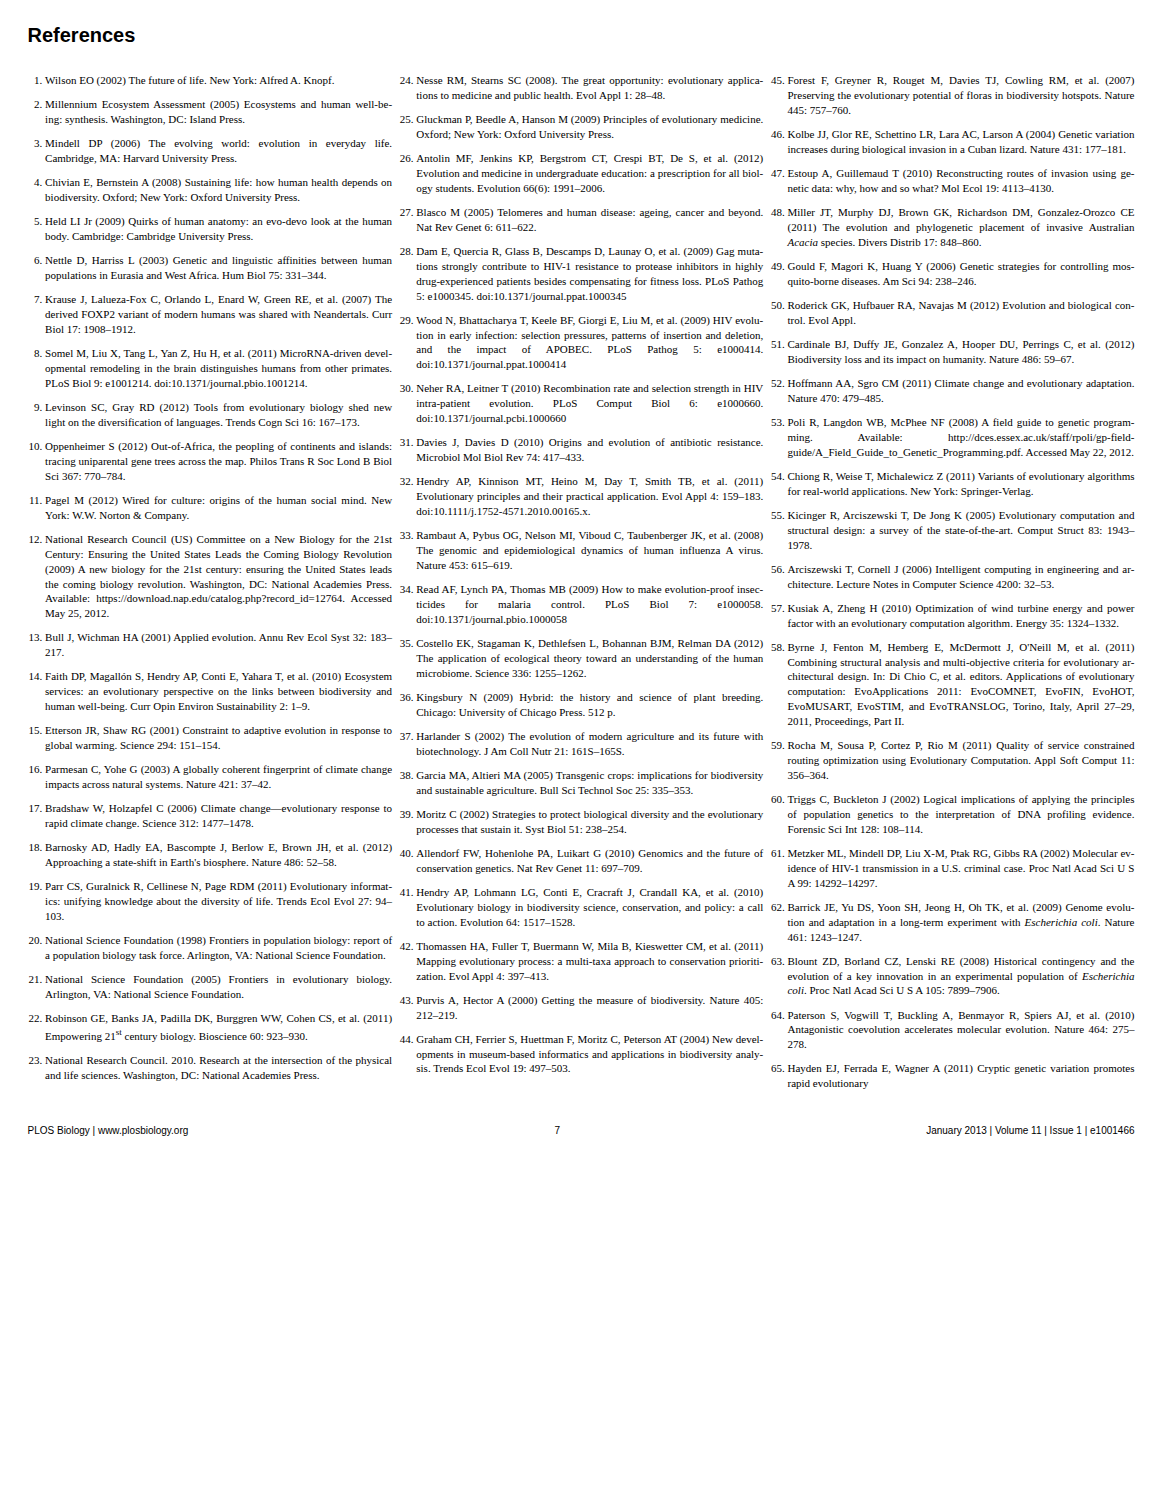References
Wilson EO (2002) The future of life. New York: Alfred A. Knopf.
Millennium Ecosystem Assessment (2005) Ecosystems and human well-being: synthesis. Washington, DC: Island Press.
Mindell DP (2006) The evolving world: evolution in everyday life. Cambridge, MA: Harvard University Press.
Chivian E, Bernstein A (2008) Sustaining life: how human health depends on biodiversity. Oxford; New York: Oxford University Press.
Held LI Jr (2009) Quirks of human anatomy: an evo-devo look at the human body. Cambridge: Cambridge University Press.
Nettle D, Harriss L (2003) Genetic and linguistic affinities between human populations in Eurasia and West Africa. Hum Biol 75: 331–344.
Krause J, Lalueza-Fox C, Orlando L, Enard W, Green RE, et al. (2007) The derived FOXP2 variant of modern humans was shared with Neandertals. Curr Biol 17: 1908–1912.
Somel M, Liu X, Tang L, Yan Z, Hu H, et al. (2011) MicroRNA-driven developmental remodeling in the brain distinguishes humans from other primates. PLoS Biol 9: e1001214. doi:10.1371/journal.pbio.1001214.
Levinson SC, Gray RD (2012) Tools from evolutionary biology shed new light on the diversification of languages. Trends Cogn Sci 16: 167–173.
Oppenheimer S (2012) Out-of-Africa, the peopling of continents and islands: tracing uniparental gene trees across the map. Philos Trans R Soc Lond B Biol Sci 367: 770–784.
Pagel M (2012) Wired for culture: origins of the human social mind. New York: W.W. Norton & Company.
National Research Council (US) Committee on a New Biology for the 21st Century: Ensuring the United States Leads the Coming Biology Revolution (2009) A new biology for the 21st century: ensuring the United States leads the coming biology revolution. Washington, DC: National Academies Press. Available: https://download.nap.edu/catalog.php?record_id=12764. Accessed May 25, 2012.
Bull J, Wichman HA (2001) Applied evolution. Annu Rev Ecol Syst 32: 183–217.
Faith DP, Magallón S, Hendry AP, Conti E, Yahara T, et al. (2010) Ecosystem services: an evolutionary perspective on the links between biodiversity and human well-being. Curr Opin Environ Sustainability 2: 1–9.
Etterson JR, Shaw RG (2001) Constraint to adaptive evolution in response to global warming. Science 294: 151–154.
Parmesan C, Yohe G (2003) A globally coherent fingerprint of climate change impacts across natural systems. Nature 421: 37–42.
Bradshaw W, Holzapfel C (2006) Climate change—evolutionary response to rapid climate change. Science 312: 1477–1478.
Barnosky AD, Hadly EA, Bascompte J, Berlow E, Brown JH, et al. (2012) Approaching a state-shift in Earth's biosphere. Nature 486: 52–58.
Parr CS, Guralnick R, Cellinese N, Page RDM (2011) Evolutionary informatics: unifying knowledge about the diversity of life. Trends Ecol Evol 27: 94–103.
National Science Foundation (1998) Frontiers in population biology: report of a population biology task force. Arlington, VA: National Science Foundation.
National Science Foundation (2005) Frontiers in evolutionary biology. Arlington, VA: National Science Foundation.
Robinson GE, Banks JA, Padilla DK, Burggren WW, Cohen CS, et al. (2011) Empowering 21st century biology. Bioscience 60: 923–930.
National Research Council. 2010. Research at the intersection of the physical and life sciences. Washington, DC: National Academies Press.
Nesse RM, Stearns SC (2008). The great opportunity: evolutionary applications to medicine and public health. Evol Appl 1: 28–48.
Gluckman P, Beedle A, Hanson M (2009) Principles of evolutionary medicine. Oxford; New York: Oxford University Press.
Antolin MF, Jenkins KP, Bergstrom CT, Crespi BT, De S, et al. (2012) Evolution and medicine in undergraduate education: a prescription for all biology students. Evolution 66(6): 1991–2006.
Blasco M (2005) Telomeres and human disease: ageing, cancer and beyond. Nat Rev Genet 6: 611–622.
Dam E, Quercia R, Glass B, Descamps D, Launay O, et al. (2009) Gag mutations strongly contribute to HIV-1 resistance to protease inhibitors in highly drug-experienced patients besides compensating for fitness loss. PLoS Pathog 5: e1000345. doi:10.1371/journal.ppat.1000345
Wood N, Bhattacharya T, Keele BF, Giorgi E, Liu M, et al. (2009) HIV evolution in early infection: selection pressures, patterns of insertion and deletion, and the impact of APOBEC. PLoS Pathog 5: e1000414. doi:10.1371/journal.ppat.1000414
Neher RA, Leitner T (2010) Recombination rate and selection strength in HIV intra-patient evolution. PLoS Comput Biol 6: e1000660. doi:10.1371/journal.pcbi.1000660
Davies J, Davies D (2010) Origins and evolution of antibiotic resistance. Microbiol Mol Biol Rev 74: 417–433.
Hendry AP, Kinnison MT, Heino M, Day T, Smith TB, et al. (2011) Evolutionary principles and their practical application. Evol Appl 4: 159–183. doi:10.1111/j.1752-4571.2010.00165.x.
Rambaut A, Pybus OG, Nelson MI, Viboud C, Taubenberger JK, et al. (2008) The genomic and epidemiological dynamics of human influenza A virus. Nature 453: 615–619.
Read AF, Lynch PA, Thomas MB (2009) How to make evolution-proof insecticides for malaria control. PLoS Biol 7: e1000058. doi:10.1371/journal.pbio.1000058
Costello EK, Stagaman K, Dethlefsen L, Bohannan BJM, Relman DA (2012) The application of ecological theory toward an understanding of the human microbiome. Science 336: 1255–1262.
Kingsbury N (2009) Hybrid: the history and science of plant breeding. Chicago: University of Chicago Press. 512 p.
Harlander S (2002) The evolution of modern agriculture and its future with biotechnology. J Am Coll Nutr 21: 161S–165S.
Garcia MA, Altieri MA (2005) Transgenic crops: implications for biodiversity and sustainable agriculture. Bull Sci Technol Soc 25: 335–353.
Moritz C (2002) Strategies to protect biological diversity and the evolutionary processes that sustain it. Syst Biol 51: 238–254.
Allendorf FW, Hohenlohe PA, Luikart G (2010) Genomics and the future of conservation genetics. Nat Rev Genet 11: 697–709.
Hendry AP, Lohmann LG, Conti E, Cracraft J, Crandall KA, et al. (2010) Evolutionary biology in biodiversity science, conservation, and policy: a call to action. Evolution 64: 1517–1528.
Thomassen HA, Fuller T, Buermann W, Mila B, Kieswetter CM, et al. (2011) Mapping evolutionary process: a multi-taxa approach to conservation prioritization. Evol Appl 4: 397–413.
Purvis A, Hector A (2000) Getting the measure of biodiversity. Nature 405: 212–219.
Graham CH, Ferrier S, Huettman F, Moritz C, Peterson AT (2004) New developments in museum-based informatics and applications in biodiversity analysis. Trends Ecol Evol 19: 497–503.
Forest F, Greyner R, Rouget M, Davies TJ, Cowling RM, et al. (2007) Preserving the evolutionary potential of floras in biodiversity hotspots. Nature 445: 757–760.
Kolbe JJ, Glor RE, Schettino LR, Lara AC, Larson A (2004) Genetic variation increases during biological invasion in a Cuban lizard. Nature 431: 177–181.
Estoup A, Guillemaud T (2010) Reconstructing routes of invasion using genetic data: why, how and so what? Mol Ecol 19: 4113–4130.
Miller JT, Murphy DJ, Brown GK, Richardson DM, Gonzalez-Orozco CE (2011) The evolution and phylogenetic placement of invasive Australian Acacia species. Divers Distrib 17: 848–860.
Gould F, Magori K, Huang Y (2006) Genetic strategies for controlling mosquito-borne diseases. Am Sci 94: 238–246.
Roderick GK, Hufbauer RA, Navajas M (2012) Evolution and biological control. Evol Appl.
Cardinale BJ, Duffy JE, Gonzalez A, Hooper DU, Perrings C, et al. (2012) Biodiversity loss and its impact on humanity. Nature 486: 59–67.
Hoffmann AA, Sgro CM (2011) Climate change and evolutionary adaptation. Nature 470: 479–485.
Poli R, Langdon WB, McPhee NF (2008) A field guide to genetic programming. Available: http://dces.essex.ac.uk/staff/rpoli/gp-field-guide/A_Field_Guide_to_Genetic_Programming.pdf. Accessed May 22, 2012.
Chiong R, Weise T, Michalewicz Z (2011) Variants of evolutionary algorithms for real-world applications. New York: Springer-Verlag.
Kicinger R, Arciszewski T, De Jong K (2005) Evolutionary computation and structural design: a survey of the state-of-the-art. Comput Struct 83: 1943–1978.
Arciszewski T, Cornell J (2006) Intelligent computing in engineering and architecture. Lecture Notes in Computer Science 4200: 32–53.
Kusiak A, Zheng H (2010) Optimization of wind turbine energy and power factor with an evolutionary computation algorithm. Energy 35: 1324–1332.
Byrne J, Fenton M, Hemberg E, McDermott J, O'Neill M, et al. (2011) Combining structural analysis and multi-objective criteria for evolutionary architectural design. In: Di Chio C, et al. editors. Applications of evolutionary computation: EvoApplications 2011: EvoCOMNET, EvoFIN, EvoHOT, EvoMUSART, EvoSTIM, and EvoTRANSLOG, Torino, Italy, April 27–29, 2011, Proceedings, Part II.
Rocha M, Sousa P, Cortez P, Rio M (2011) Quality of service constrained routing optimization using Evolutionary Computation. Appl Soft Comput 11: 356–364.
Triggs C, Buckleton J (2002) Logical implications of applying the principles of population genetics to the interpretation of DNA profiling evidence. Forensic Sci Int 128: 108–114.
Metzker ML, Mindell DP, Liu X-M, Ptak RG, Gibbs RA (2002) Molecular evidence of HIV-1 transmission in a U.S. criminal case. Proc Natl Acad Sci U S A 99: 14292–14297.
Barrick JE, Yu DS, Yoon SH, Jeong H, Oh TK, et al. (2009) Genome evolution and adaptation in a long-term experiment with Escherichia coli. Nature 461: 1243–1247.
Blount ZD, Borland CZ, Lenski RE (2008) Historical contingency and the evolution of a key innovation in an experimental population of Escherichia coli. Proc Natl Acad Sci U S A 105: 7899–7906.
Paterson S, Vogwill T, Buckling A, Benmayor R, Spiers AJ, et al. (2010) Antagonistic coevolution accelerates molecular evolution. Nature 464: 275–278.
Hayden EJ, Ferrada E, Wagner A (2011) Cryptic genetic variation promotes rapid evolutionary
PLOS Biology | www.plosbiology.org
7
January 2013 | Volume 11 | Issue 1 | e1001466